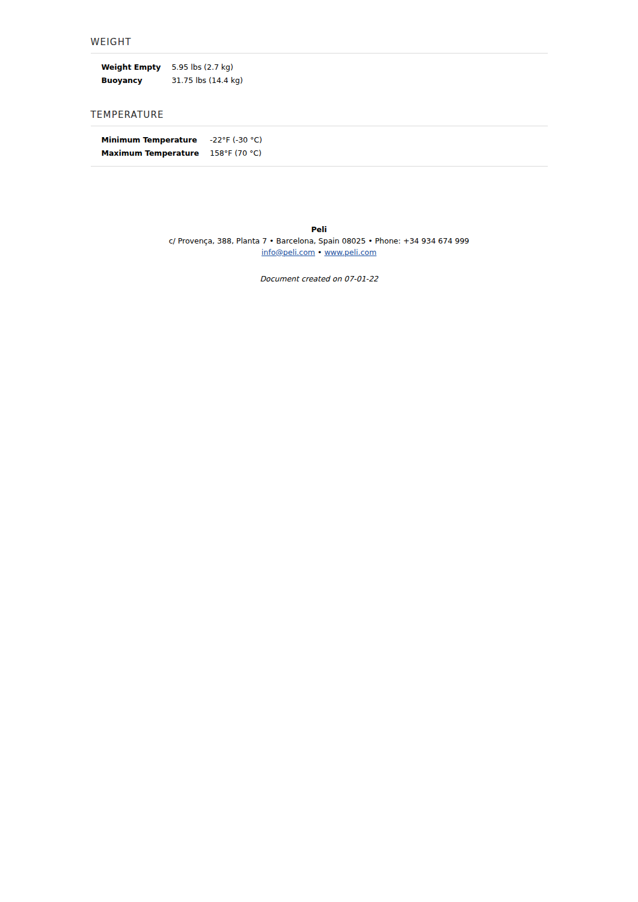WEIGHT
| Weight Empty | 5.95 lbs (2.7 kg) |
| Buoyancy | 31.75 lbs (14.4 kg) |
TEMPERATURE
| Minimum Temperature | -22°F (-30 °C) |
| Maximum Temperature | 158°F (70 °C) |
Peli
c/ Provença, 388, Planta 7 • Barcelona, Spain 08025 • Phone: +34 934 674 999
info@peli.com • www.peli.com
Document created on 07-01-22